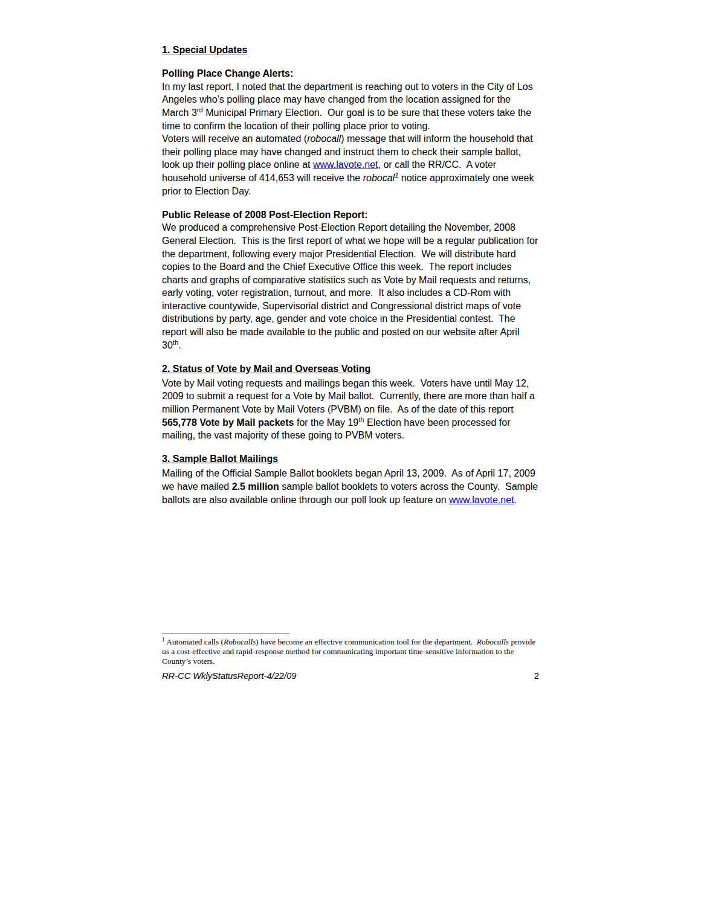1. Special Updates
Polling Place Change Alerts:
In my last report, I noted that the department is reaching out to voters in the City of Los Angeles who’s polling place may have changed from the location assigned for the March 3rd Municipal Primary Election. Our goal is to be sure that these voters take the time to confirm the location of their polling place prior to voting.
Voters will receive an automated (robocall) message that will inform the household that their polling place may have changed and instruct them to check their sample ballot, look up their polling place online at www.lavote.net, or call the RR/CC. A voter household universe of 414,653 will receive the robocal1 notice approximately one week prior to Election Day.
Public Release of 2008 Post-Election Report:
We produced a comprehensive Post-Election Report detailing the November, 2008 General Election. This is the first report of what we hope will be a regular publication for the department, following every major Presidential Election. We will distribute hard copies to the Board and the Chief Executive Office this week. The report includes charts and graphs of comparative statistics such as Vote by Mail requests and returns, early voting, voter registration, turnout, and more. It also includes a CD-Rom with interactive countywide, Supervisorial district and Congressional district maps of vote distributions by party, age, gender and vote choice in the Presidential contest. The report will also be made available to the public and posted on our website after April 30th.
2. Status of Vote by Mail and Overseas Voting
Vote by Mail voting requests and mailings began this week. Voters have until May 12, 2009 to submit a request for a Vote by Mail ballot. Currently, there are more than half a million Permanent Vote by Mail Voters (PVBM) on file. As of the date of this report 565,778 Vote by Mail packets for the May 19th Election have been processed for mailing, the vast majority of these going to PVBM voters.
3. Sample Ballot Mailings
Mailing of the Official Sample Ballot booklets began April 13, 2009. As of April 17, 2009 we have mailed 2.5 million sample ballot booklets to voters across the County. Sample ballots are also available online through our poll look up feature on www.lavote.net.
1 Automated calls (Robocalls) have become an effective communication tool for the department. Robocalls provide us a cost-effective and rapid-response method for communicating important time-sensitive information to the County’s voters.
RR-CC WklyStatusReport-4/22/09 2